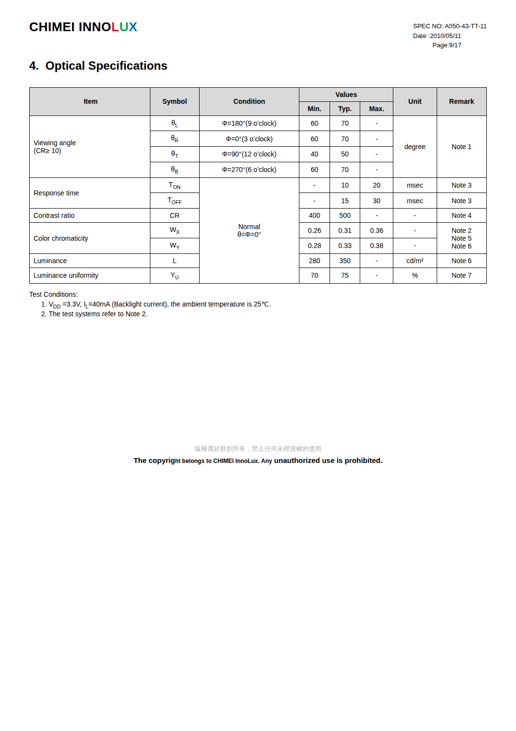CHIMEI INNOLUX
SPEC NO: A050-43-TT-11
Date :2010/05/11
Page:9/17
4. Optical Specifications
| Item | Symbol | Condition | Values | Unit | Remark |
| --- | --- | --- | --- | --- | --- |
| Min. | Typ. | Max. |
| Viewing angle (CR≥ 10) | θ L | Φ=180°(9 o’clock) | 60 | 70 | - | degree | Note 1 |
| θ R | Φ=0°(3 o’clock) | 60 | 70 | - |
| θ T | Φ=90°(12 o’clock) | 40 | 50 | - |
| θ B | Φ=270°(6 o’clock) | 60 | 70 | - |
| Response time | T ON | Normal θ=Φ=0° | - | 10 | 20 | msec | Note 3 |
| T OFF | - | 15 | 30 | msec | Note 3 |
| Contrast ratio | CR | 400 | 500 | - | - | Note 4 |
| Color chromaticity | W X | 0.26 | 0.31 | 0.36 | - | Note 2 Note 5 Note 6 |
| W Y | 0.28 | 0.33 | 0.38 | - |
| Luminance | L | 280 | 350 | - | cd/m² | Note 6 |
| Luminance uniformity | Y U | 70 | 75 | - | % | Note 7 |
Test Conditions:
VDD =3.3V, IL=40mA (Backlight current), the ambient temperature is 25℃.
The test systems refer to Note 2.
版權属於群創所有，禁止任何未經授權的使用
The copyrig ht belongs to CHIMEI InnoLux. Any unauthorized use is prohibited.